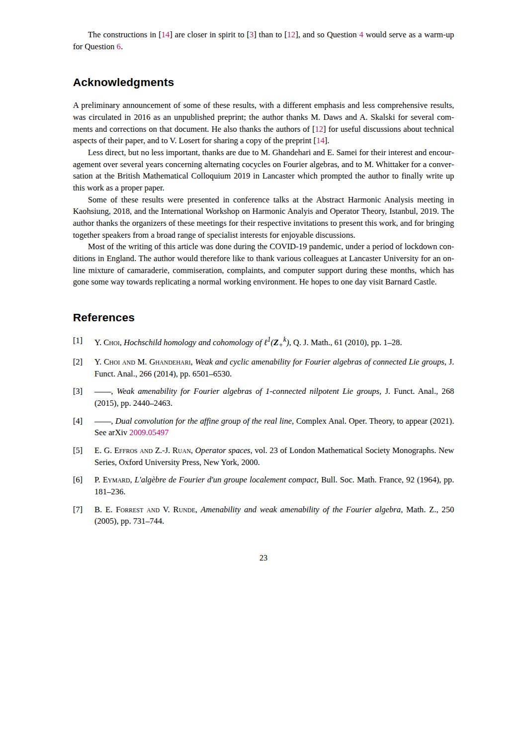The constructions in [14] are closer in spirit to [3] than to [12], and so Question 4 would serve as a warm-up for Question 6.
Acknowledgments
A preliminary announcement of some of these results, with a different emphasis and less comprehensive results, was circulated in 2016 as an unpublished preprint; the author thanks M. Daws and A. Skalski for several comments and corrections on that document. He also thanks the authors of [12] for useful discussions about technical aspects of their paper, and to V. Losert for sharing a copy of the preprint [14].
Less direct, but no less important, thanks are due to M. Ghandehari and E. Samei for their interest and encouragement over several years concerning alternating cocycles on Fourier algebras, and to M. Whittaker for a conversation at the British Mathematical Colloquium 2019 in Lancaster which prompted the author to finally write up this work as a proper paper.
Some of these results were presented in conference talks at the Abstract Harmonic Analysis meeting in Kaohsiung, 2018, and the International Workshop on Harmonic Analyis and Operator Theory, Istanbul, 2019. The author thanks the organizers of these meetings for their respective invitations to present this work, and for bringing together speakers from a broad range of specialist interests for enjoyable discussions.
Most of the writing of this article was done during the COVID-19 pandemic, under a period of lockdown conditions in England. The author would therefore like to thank various colleagues at Lancaster University for an online mixture of camaraderie, commiseration, complaints, and computer support during these months, which has gone some way towards replicating a normal working environment. He hopes to one day visit Barnard Castle.
References
[1] Y. Choi, Hochschild homology and cohomology of ℓ1(Z+k), Q. J. Math., 61 (2010), pp. 1–28.
[2] Y. Choi and M. Ghandehari, Weak and cyclic amenability for Fourier algebras of connected Lie groups, J. Funct. Anal., 266 (2014), pp. 6501–6530.
[3] ——, Weak amenability for Fourier algebras of 1-connected nilpotent Lie groups, J. Funct. Anal., 268 (2015), pp. 2440–2463.
[4] ——, Dual convolution for the affine group of the real line, Complex Anal. Oper. Theory, to appear (2021). See arXiv 2009.05497
[5] E. G. Effros and Z.-J. Ruan, Operator spaces, vol. 23 of London Mathematical Society Monographs. New Series, Oxford University Press, New York, 2000.
[6] P. Eymard, L'algèbre de Fourier d'un groupe localement compact, Bull. Soc. Math. France, 92 (1964), pp. 181–236.
[7] B. E. Forrest and V. Runde, Amenability and weak amenability of the Fourier algebra, Math. Z., 250 (2005), pp. 731–744.
23